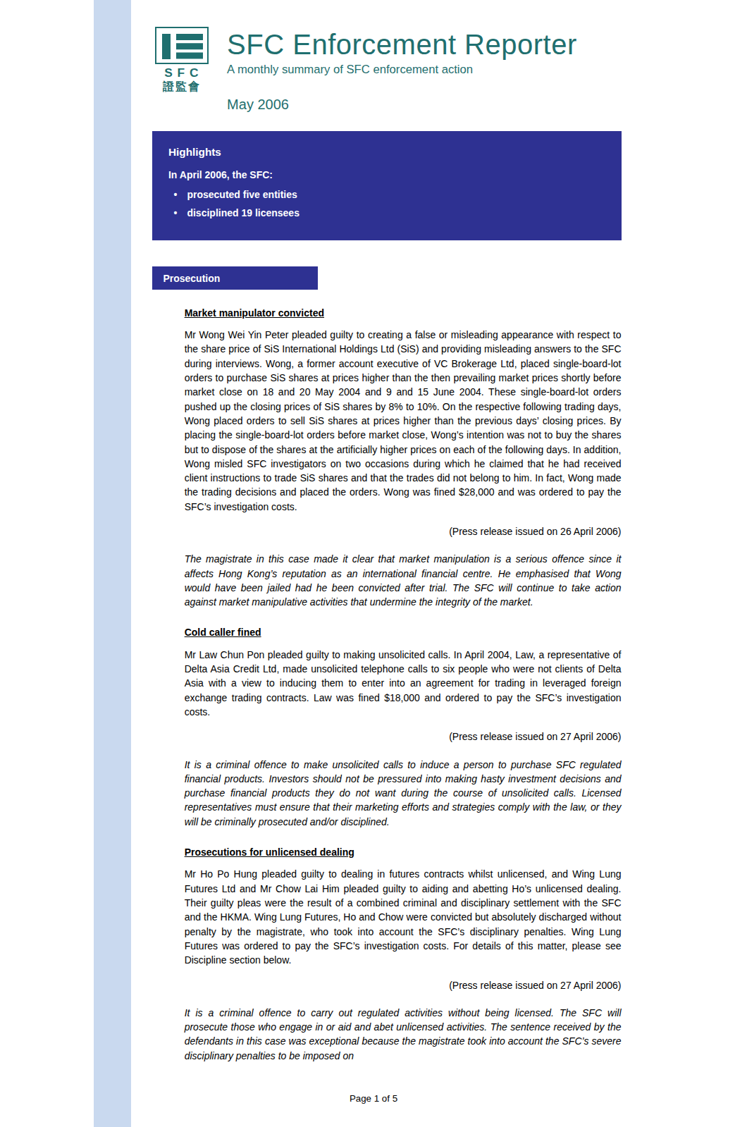S F C
證監會
SFC Enforcement Reporter
A monthly summary of SFC enforcement action
May 2006
Highlights
In April 2006, the SFC:
prosecuted five entities
disciplined 19 licensees
Prosecution
Market manipulator convicted
Mr Wong Wei Yin Peter pleaded guilty to creating a false or misleading appearance with respect to the share price of SiS International Holdings Ltd (SiS) and providing misleading answers to the SFC during interviews. Wong, a former account executive of VC Brokerage Ltd, placed single-board-lot orders to purchase SiS shares at prices higher than the then prevailing market prices shortly before market close on 18 and 20 May 2004 and 9 and 15 June 2004. These single-board-lot orders pushed up the closing prices of SiS shares by 8% to 10%. On the respective following trading days, Wong placed orders to sell SiS shares at prices higher than the previous days’ closing prices. By placing the single-board-lot orders before market close, Wong’s intention was not to buy the shares but to dispose of the shares at the artificially higher prices on each of the following days. In addition, Wong misled SFC investigators on two occasions during which he claimed that he had received client instructions to trade SiS shares and that the trades did not belong to him. In fact, Wong made the trading decisions and placed the orders. Wong was fined $28,000 and was ordered to pay the SFC’s investigation costs.
(Press release issued on 26 April 2006)
The magistrate in this case made it clear that market manipulation is a serious offence since it affects Hong Kong’s reputation as an international financial centre. He emphasised that Wong would have been jailed had he been convicted after trial. The SFC will continue to take action against market manipulative activities that undermine the integrity of the market.
Cold caller fined
Mr Law Chun Pon pleaded guilty to making unsolicited calls. In April 2004, Law, a representative of Delta Asia Credit Ltd, made unsolicited telephone calls to six people who were not clients of Delta Asia with a view to inducing them to enter into an agreement for trading in leveraged foreign exchange trading contracts. Law was fined $18,000 and ordered to pay the SFC’s investigation costs.
(Press release issued on 27 April 2006)
It is a criminal offence to make unsolicited calls to induce a person to purchase SFC regulated financial products. Investors should not be pressured into making hasty investment decisions and purchase financial products they do not want during the course of unsolicited calls. Licensed representatives must ensure that their marketing efforts and strategies comply with the law, or they will be criminally prosecuted and/or disciplined.
Prosecutions for unlicensed dealing
Mr Ho Po Hung pleaded guilty to dealing in futures contracts whilst unlicensed, and Wing Lung Futures Ltd and Mr Chow Lai Him pleaded guilty to aiding and abetting Ho’s unlicensed dealing. Their guilty pleas were the result of a combined criminal and disciplinary settlement with the SFC and the HKMA. Wing Lung Futures, Ho and Chow were convicted but absolutely discharged without penalty by the magistrate, who took into account the SFC’s disciplinary penalties. Wing Lung Futures was ordered to pay the SFC’s investigation costs. For details of this matter, please see Discipline section below.
(Press release issued on 27 April 2006)
It is a criminal offence to carry out regulated activities without being licensed. The SFC will prosecute those who engage in or aid and abet unlicensed activities. The sentence received by the defendants in this case was exceptional because the magistrate took into account the SFC’s severe disciplinary penalties to be imposed on
Page 1 of 5